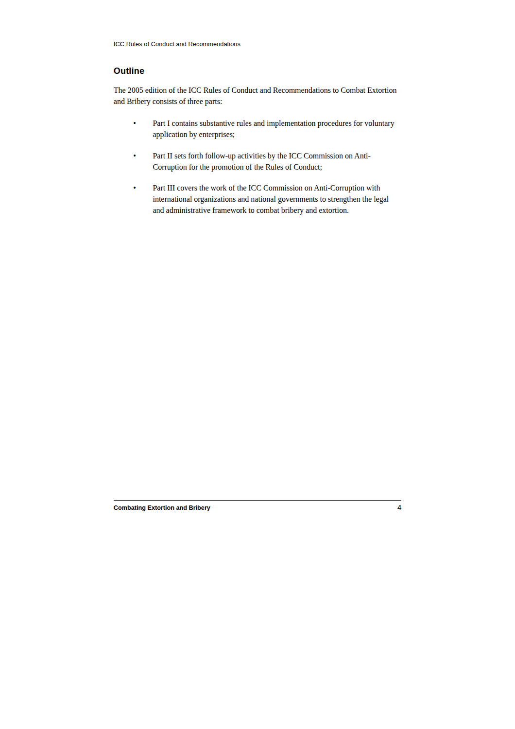ICC Rules of Conduct and Recommendations
Outline
The 2005 edition of the ICC Rules of Conduct and Recommendations to Combat Extortion and Bribery consists of three parts:
Part I contains substantive rules and implementation procedures for voluntary application by enterprises;
Part II sets forth follow-up activities by the ICC Commission on Anti-Corruption for the promotion of the Rules of Conduct;
Part III covers the work of the ICC Commission on Anti-Corruption with international organizations and national governments to strengthen the legal and administrative framework to combat bribery and extortion.
Combating Extortion and Bribery 4